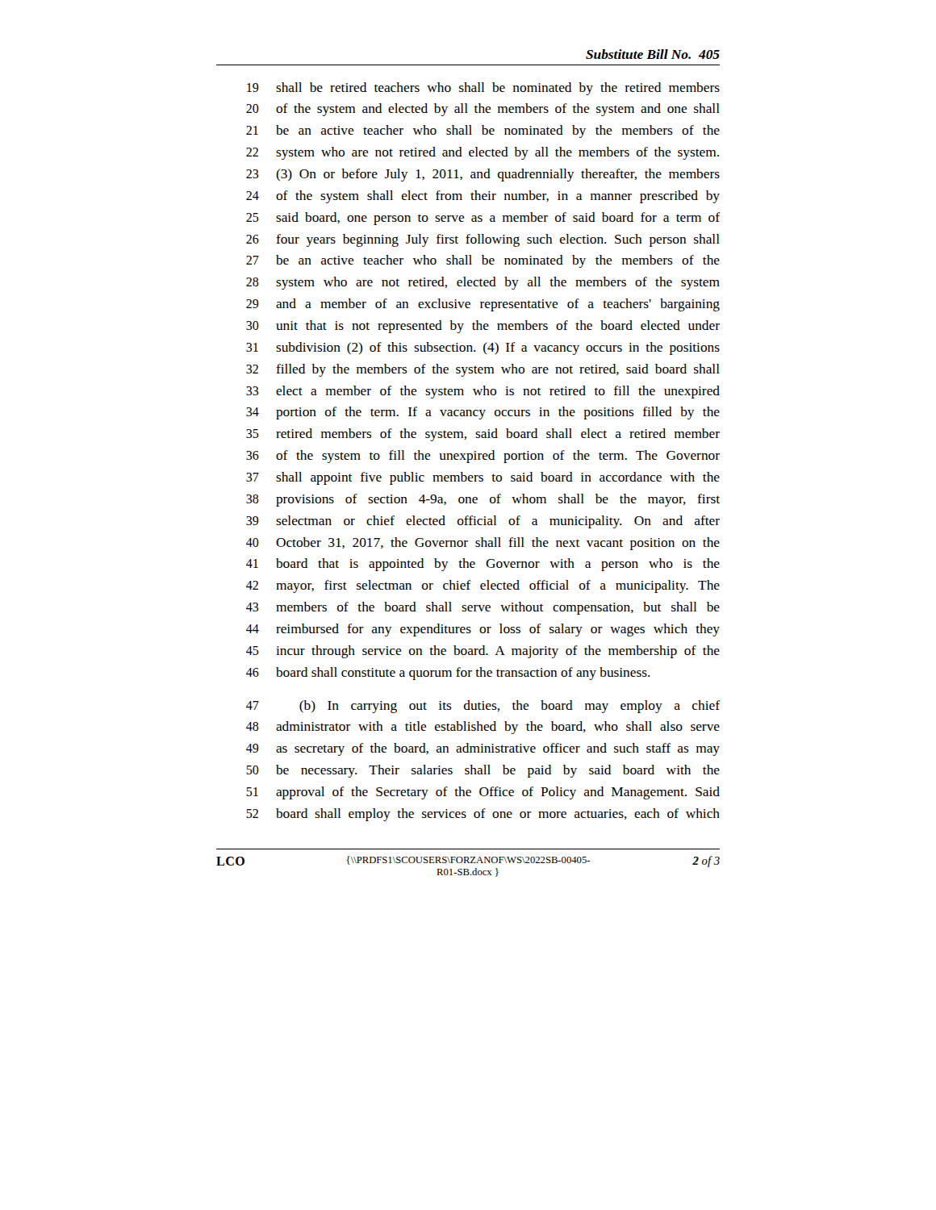Substitute Bill No. 405
19 shall be retired teachers who shall be nominated by the retired members
20 of the system and elected by all the members of the system and one shall
21 be an active teacher who shall be nominated by the members of the
22 system who are not retired and elected by all the members of the system.
23(3) On or before July 1, 2011, and quadrennially thereafter, the members
24 of the system shall elect from their number, in a manner prescribed by
25 said board, one person to serve as a member of said board for a term of
26 four years beginning July first following such election. Such person shall
27 be an active teacher who shall be nominated by the members of the
28 system who are not retired, elected by all the members of the system
29 and a member of an exclusive representative of a teachers' bargaining
30 unit that is not represented by the members of the board elected under
31 subdivision (2) of this subsection. (4) If a vacancy occurs in the positions
32 filled by the members of the system who are not retired, said board shall
33 elect a member of the system who is not retired to fill the unexpired
34 portion of the term. If a vacancy occurs in the positions filled by the
35 retired members of the system, said board shall elect a retired member
36 of the system to fill the unexpired portion of the term. The Governor
37 shall appoint five public members to said board in accordance with the
38 provisions of section 4-9a, one of whom shall be the mayor, first
39 selectman or chief elected official of a municipality. On and after
40 October 31, 2017, the Governor shall fill the next vacant position on the
41 board that is appointed by the Governor with a person who is the
42 mayor, first selectman or chief elected official of a municipality. The
43 members of the board shall serve without compensation, but shall be
44 reimbursed for any expenditures or loss of salary or wages which they
45 incur through service on the board. A majority of the membership of the
46 board shall constitute a quorum for the transaction of any business.
47 (b) In carrying out its duties, the board may employ a chief
48 administrator with a title established by the board, who shall also serve
49 as secretary of the board, an administrative officer and such staff as may
50 be necessary. Their salaries shall be paid by said board with the
51 approval of the Secretary of the Office of Policy and Management. Said
52 board shall employ the services of one or more actuaries, each of which
LCO
{\\PRDFS1\SCOUSERS\FORZANOF\WS\2022SB-00405-
R01-SB.docx }
2 of 3